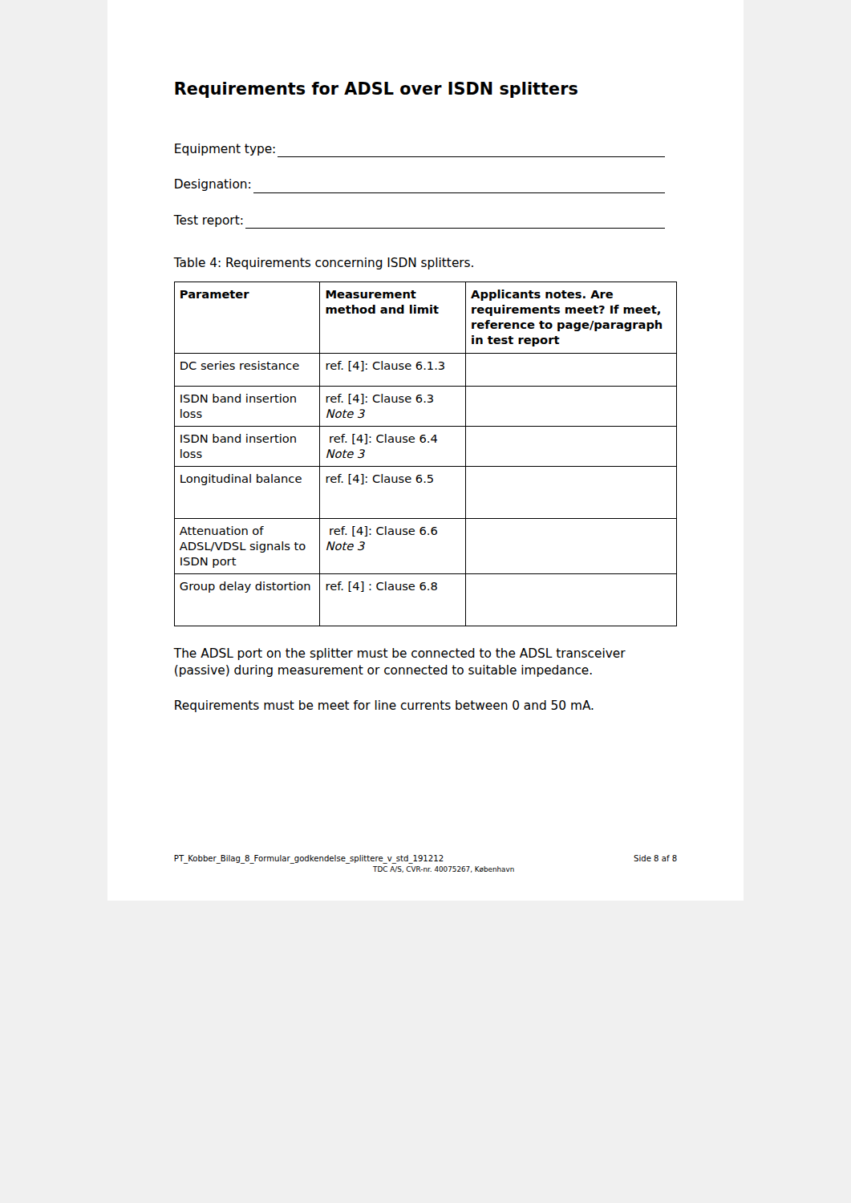Requirements for ADSL over ISDN splitters
Equipment type:
Designation:
Test report:
Table 4: Requirements concerning ISDN splitters.
| Parameter | Measurement method and limit | Applicants notes. Are requirements meet? If meet, reference to page/paragraph in test report |
| --- | --- | --- |
| DC series resistance | ref. [4]: Clause 6.1.3 | |
| ISDN band insertion loss | ref. [4]: Clause 6.3 Note 3 | |
| ISDN band insertion loss | ref. [4]: Clause 6.4 Note 3 | |
| Longitudinal balance | ref. [4]: Clause 6.5 | |
| Attenuation of ADSL/VDSL signals to ISDN port | ref. [4]: Clause 6.6 Note 3 | |
| Group delay distortion | ref. [4] : Clause 6.8 | |
The ADSL port on the splitter must be connected to the ADSL transceiver (passive) during measurement or connected to suitable impedance.
Requirements must be meet for line currents between 0 and 50 mA.
PT_Kobber_Bilag_8_Formular_godkendelse_splittere_v_std_191212 Side 8 af 8
TDC A/S, CVR-nr. 40075267, København